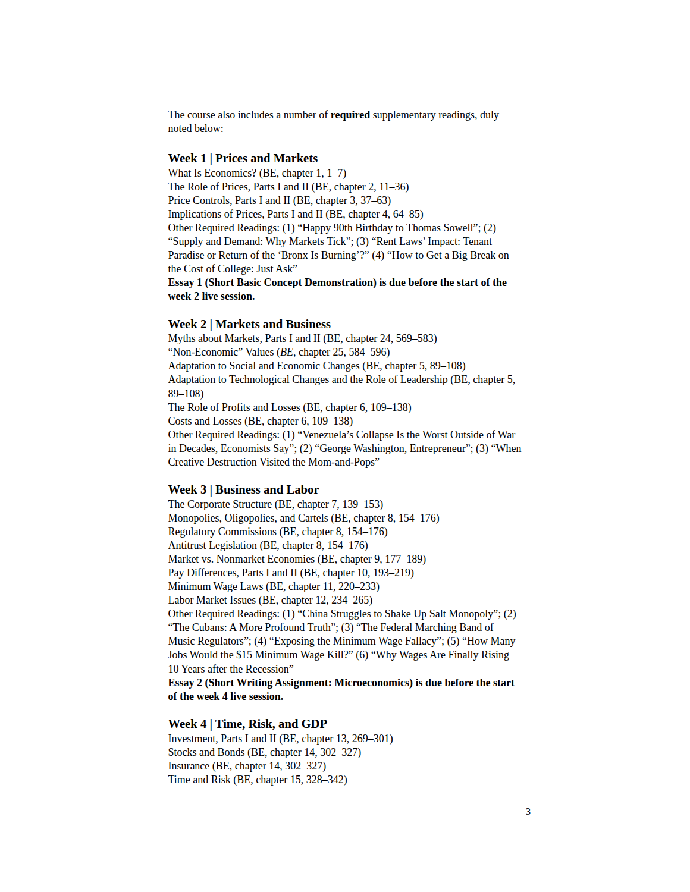The course also includes a number of required supplementary readings, duly noted below:
Week 1 | Prices and Markets
What Is Economics? (BE, chapter 1, 1–7)
The Role of Prices, Parts I and II (BE, chapter 2, 11–36)
Price Controls, Parts I and II (BE, chapter 3, 37–63)
Implications of Prices, Parts I and II (BE, chapter 4, 64–85)
Other Required Readings: (1) “Happy 90th Birthday to Thomas Sowell”; (2) “Supply and Demand: Why Markets Tick”; (3) “Rent Laws’ Impact: Tenant Paradise or Return of the ‘Bronx Is Burning’?” (4) “How to Get a Big Break on the Cost of College: Just Ask”
Essay 1 (Short Basic Concept Demonstration) is due before the start of the week 2 live session.
Week 2 | Markets and Business
Myths about Markets, Parts I and II (BE, chapter 24, 569–583)
“Non-Economic” Values (BE, chapter 25, 584–596)
Adaptation to Social and Economic Changes (BE, chapter 5, 89–108)
Adaptation to Technological Changes and the Role of Leadership (BE, chapter 5, 89–108)
The Role of Profits and Losses (BE, chapter 6, 109–138)
Costs and Losses (BE, chapter 6, 109–138)
Other Required Readings: (1) “Venezuela’s Collapse Is the Worst Outside of War in Decades, Economists Say”; (2) “George Washington, Entrepreneur”; (3) “When Creative Destruction Visited the Mom-and-Pops”
Week 3 | Business and Labor
The Corporate Structure (BE, chapter 7, 139–153)
Monopolies, Oligopolies, and Cartels (BE, chapter 8, 154–176)
Regulatory Commissions (BE, chapter 8, 154–176)
Antitrust Legislation (BE, chapter 8, 154–176)
Market vs. Nonmarket Economies (BE, chapter 9, 177–189)
Pay Differences, Parts I and II (BE, chapter 10, 193–219)
Minimum Wage Laws (BE, chapter 11, 220–233)
Labor Market Issues (BE, chapter 12, 234–265)
Other Required Readings: (1) “China Struggles to Shake Up Salt Monopoly”; (2) “The Cubans: A More Profound Truth”; (3) “The Federal Marching Band of Music Regulators”; (4) “Exposing the Minimum Wage Fallacy”; (5) “How Many Jobs Would the $15 Minimum Wage Kill?” (6) “Why Wages Are Finally Rising 10 Years after the Recession”
Essay 2 (Short Writing Assignment: Microeconomics) is due before the start of the week 4 live session.
Week 4 | Time, Risk, and GDP
Investment, Parts I and II (BE, chapter 13, 269–301)
Stocks and Bonds (BE, chapter 14, 302–327)
Insurance (BE, chapter 14, 302–327)
Time and Risk (BE, chapter 15, 328–342)
3